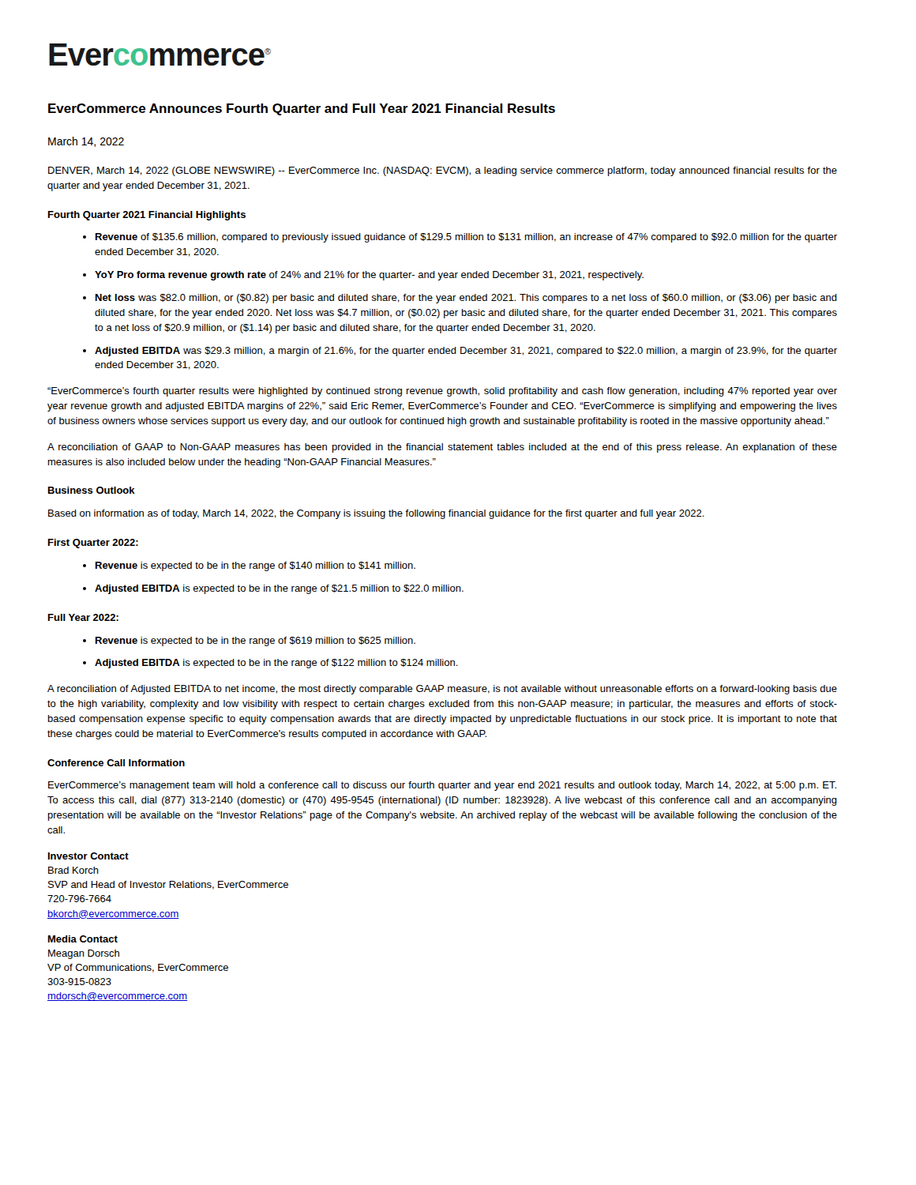Evercommerce®
EverCommerce Announces Fourth Quarter and Full Year 2021 Financial Results
March 14, 2022
DENVER, March 14, 2022 (GLOBE NEWSWIRE) -- EverCommerce Inc. (NASDAQ: EVCM), a leading service commerce platform, today announced financial results for the quarter and year ended December 31, 2021.
Fourth Quarter 2021 Financial Highlights
Revenue of $135.6 million, compared to previously issued guidance of $129.5 million to $131 million, an increase of 47% compared to $92.0 million for the quarter ended December 31, 2020.
YoY Pro forma revenue growth rate of 24% and 21% for the quarter- and year ended December 31, 2021, respectively.
Net loss was $82.0 million, or ($0.82) per basic and diluted share, for the year ended 2021. This compares to a net loss of $60.0 million, or ($3.06) per basic and diluted share, for the year ended 2020. Net loss was $4.7 million, or ($0.02) per basic and diluted share, for the quarter ended December 31, 2021. This compares to a net loss of $20.9 million, or ($1.14) per basic and diluted share, for the quarter ended December 31, 2020.
Adjusted EBITDA was $29.3 million, a margin of 21.6%, for the quarter ended December 31, 2021, compared to $22.0 million, a margin of 23.9%, for the quarter ended December 31, 2020.
“EverCommerce’s fourth quarter results were highlighted by continued strong revenue growth, solid profitability and cash flow generation, including 47% reported year over year revenue growth and adjusted EBITDA margins of 22%,” said Eric Remer, EverCommerce’s Founder and CEO. “EverCommerce is simplifying and empowering the lives of business owners whose services support us every day, and our outlook for continued high growth and sustainable profitability is rooted in the massive opportunity ahead.”
A reconciliation of GAAP to Non-GAAP measures has been provided in the financial statement tables included at the end of this press release. An explanation of these measures is also included below under the heading “Non-GAAP Financial Measures.”
Business Outlook
Based on information as of today, March 14, 2022, the Company is issuing the following financial guidance for the first quarter and full year 2022.
First Quarter 2022:
Revenue is expected to be in the range of $140 million to $141 million.
Adjusted EBITDA is expected to be in the range of $21.5 million to $22.0 million.
Full Year 2022:
Revenue is expected to be in the range of $619 million to $625 million.
Adjusted EBITDA is expected to be in the range of $122 million to $124 million.
A reconciliation of Adjusted EBITDA to net income, the most directly comparable GAAP measure, is not available without unreasonable efforts on a forward-looking basis due to the high variability, complexity and low visibility with respect to certain charges excluded from this non-GAAP measure; in particular, the measures and efforts of stock-based compensation expense specific to equity compensation awards that are directly impacted by unpredictable fluctuations in our stock price. It is important to note that these charges could be material to EverCommerce's results computed in accordance with GAAP.
Conference Call Information
EverCommerce’s management team will hold a conference call to discuss our fourth quarter and year end 2021 results and outlook today, March 14, 2022, at 5:00 p.m. ET. To access this call, dial (877) 313-2140 (domestic) or (470) 495-9545 (international) (ID number: 1823928). A live webcast of this conference call and an accompanying presentation will be available on the “Investor Relations” page of the Company's website. An archived replay of the webcast will be available following the conclusion of the call.
Investor Contact
Brad Korch
SVP and Head of Investor Relations, EverCommerce
720-796-7664
bkorch@evercommerce.com
Media Contact
Meagan Dorsch
VP of Communications, EverCommerce
303-915-0823
mdorsch@evercommerce.com